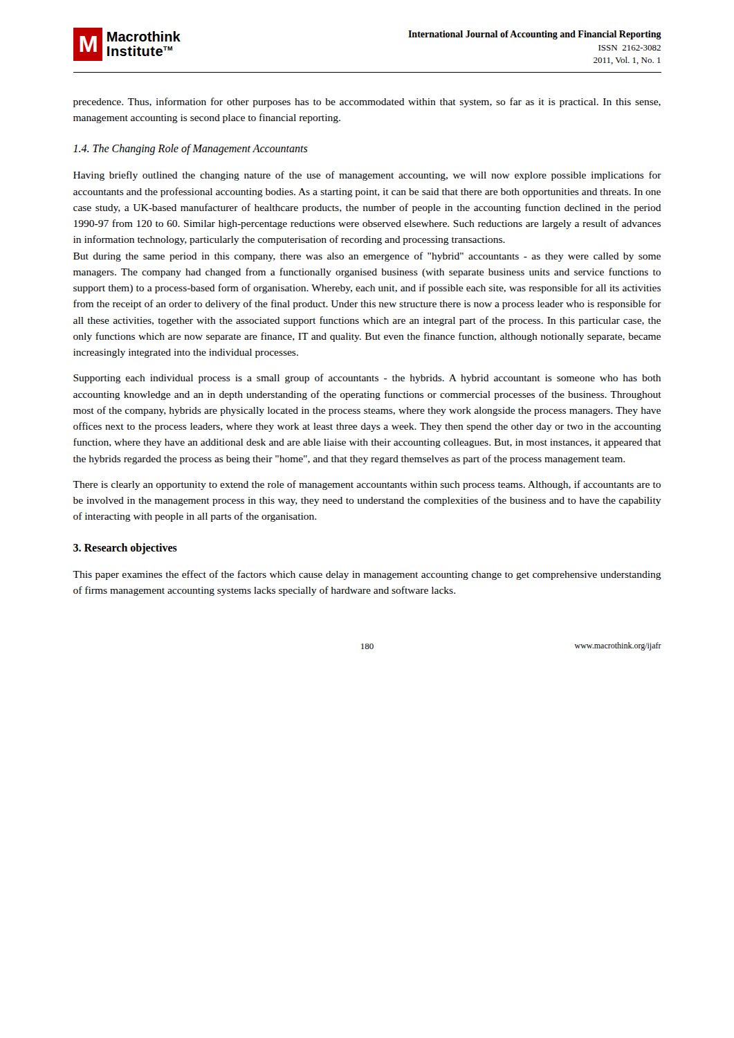M
MacrothinkInstituteTM
International Journal of Accounting and Financial Reporting
ISSN 2162-3082
2011, Vol. 1, No. 1
precedence. Thus, information for other purposes has to be accommodated within that system, so far as it is practical. In this sense, management accounting is second place to financial reporting.
1.4. The Changing Role of Management Accountants
Having briefly outlined the changing nature of the use of management accounting, we will now explore possible implications for accountants and the professional accounting bodies. As a starting point, it can be said that there are both opportunities and threats. In one case study, a UK-based manufacturer of healthcare products, the number of people in the accounting function declined in the period 1990-97 from 120 to 60. Similar high-percentage reductions were observed elsewhere. Such reductions are largely a result of advances in information technology, particularly the computerisation of recording and processing transactions.
But during the same period in this company, there was also an emergence of "hybrid" accountants - as they were called by some managers. The company had changed from a functionally organised business (with separate business units and service functions to support them) to a process-based form of organisation. Whereby, each unit, and if possible each site, was responsible for all its activities from the receipt of an order to delivery of the final product. Under this new structure there is now a process leader who is responsible for all these activities, together with the associated support functions which are an integral part of the process. In this particular case, the only functions which are now separate are finance, IT and quality. But even the finance function, although notionally separate, became increasingly integrated into the individual processes.
Supporting each individual process is a small group of accountants - the hybrids. A hybrid accountant is someone who has both accounting knowledge and an in depth understanding of the operating functions or commercial processes of the business. Throughout most of the company, hybrids are physically located in the process steams, where they work alongside the process managers. They have offices next to the process leaders, where they work at least three days a week. They then spend the other day or two in the accounting function, where they have an additional desk and are able liaise with their accounting colleagues. But, in most instances, it appeared that the hybrids regarded the process as being their "home", and that they regard themselves as part of the process management team.
There is clearly an opportunity to extend the role of management accountants within such process teams. Although, if accountants are to be involved in the management process in this way, they need to understand the complexities of the business and to have the capability of interacting with people in all parts of the organisation.
3. Research objectives
This paper examines the effect of the factors which cause delay in management accounting change to get comprehensive understanding of firms management accounting systems lacks specially of hardware and software lacks.
180 www.macrothink.org/ijafr